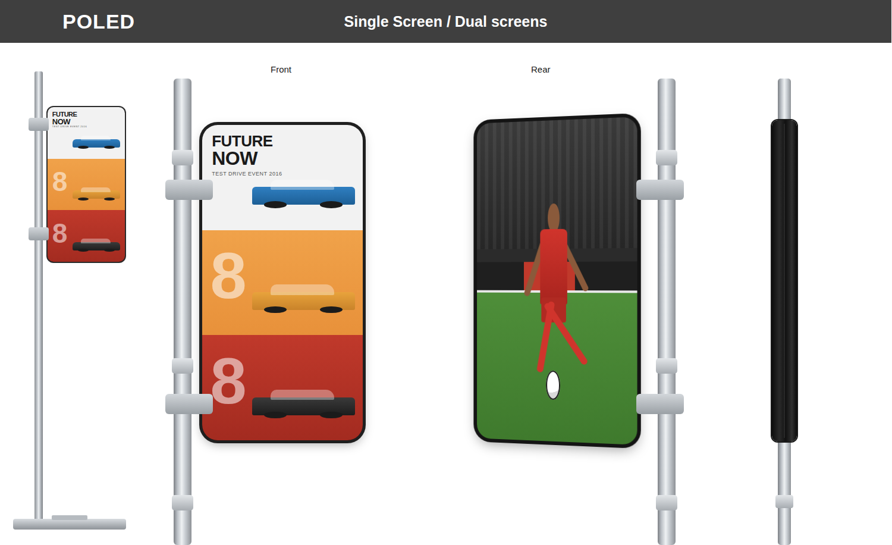POLED
Single Screen / Dual screens
Front Rear
FUTURE
NOW
TEST DRIVE EVENT 2016
8
8
FUTURE
NOW
TEST DRIVE EVENT 2016
8
8